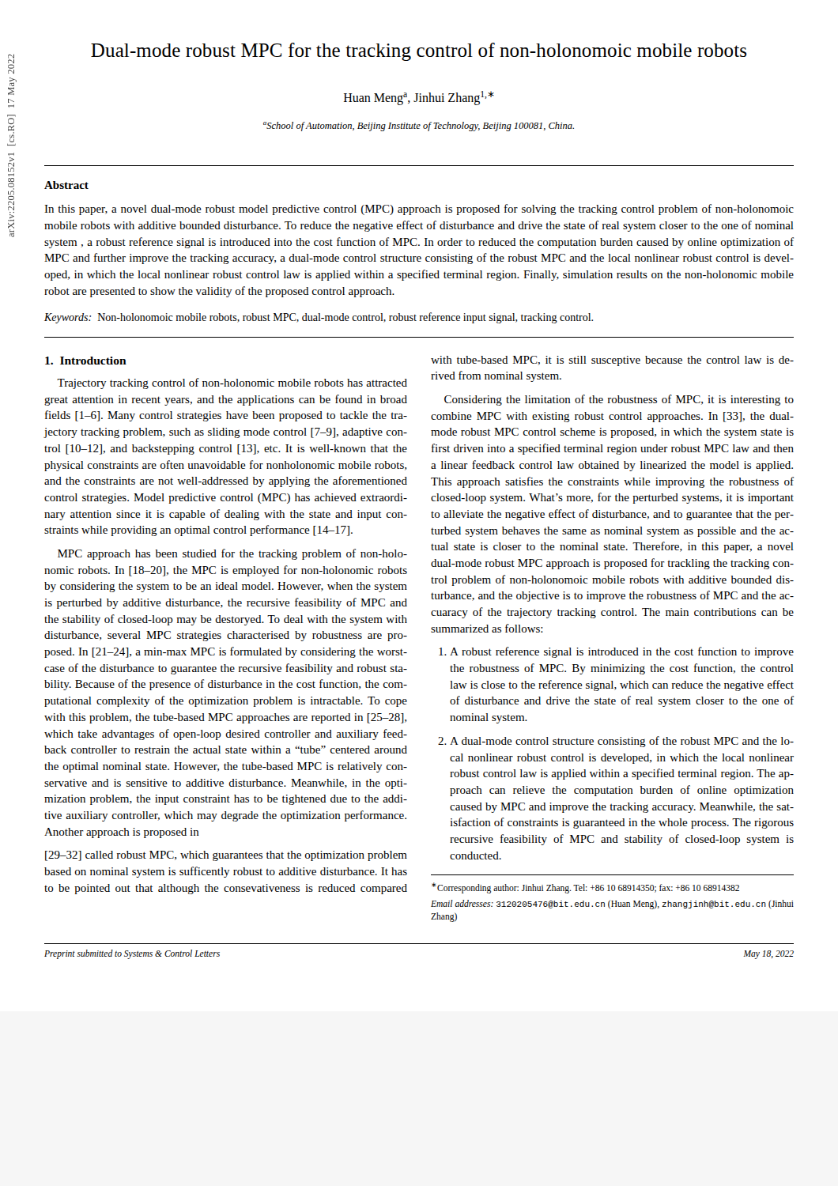arXiv:2205.08152v1 [cs.RO] 17 May 2022
Dual-mode robust MPC for the tracking control of non-holonomoic mobile robots
Huan Menga, Jinhui Zhang1,∗
aSchool of Automation, Beijing Institute of Technology, Beijing 100081, China.
Abstract
In this paper, a novel dual-mode robust model predictive control (MPC) approach is proposed for solving the tracking control problem of non-holonomoic mobile robots with additive bounded disturbance. To reduce the negative effect of disturbance and drive the state of real system closer to the one of nominal system , a robust reference signal is introduced into the cost function of MPC. In order to reduced the computation burden caused by online optimization of MPC and further improve the tracking accuracy, a dual-mode control structure consisting of the robust MPC and the local nonlinear robust control is developed, in which the local nonlinear robust control law is applied within a specified terminal region. Finally, simulation results on the non-holonomic mobile robot are presented to show the validity of the proposed control approach.
Keywords: Non-holonomoic mobile robots, robust MPC, dual-mode control, robust reference input signal, tracking control.
1. Introduction
Trajectory tracking control of non-holonomic mobile robots has attracted great attention in recent years, and the applications can be found in broad fields [1–6]. Many control strategies have been proposed to tackle the trajectory tracking problem, such as sliding mode control [7–9], adaptive control [10–12], and backstepping control [13], etc. It is well-known that the physical constraints are often unavoidable for nonholonomic mobile robots, and the constraints are not well-addressed by applying the aforementioned control strategies. Model predictive control (MPC) has achieved extraordinary attention since it is capable of dealing with the state and input constraints while providing an optimal control performance [14–17].
MPC approach has been studied for the tracking problem of non-holonomic robots. In [18–20], the MPC is employed for non-holonomic robots by considering the system to be an ideal model. However, when the system is perturbed by additive disturbance, the recursive feasibility of MPC and the stability of closed-loop may be destoryed. To deal with the system with disturbance, several MPC strategies characterised by robustness are proposed. In [21–24], a min-max MPC is formulated by considering the worst-case of the disturbance to guarantee the recursive feasibility and robust stability. Because of the presence of disturbance in the cost function, the computational complexity of the optimization problem is intractable. To cope with this problem, the tube-based MPC approaches are reported in [25–28], which take advantages of open-loop desired controller and auxiliary feedback controller to restrain the actual state within a “tube” centered around the optimal nominal state. However, the tube-based MPC is relatively conservative and is sensitive to additive disturbance. Meanwhile, in the optimization problem, the input constraint has to be tightened due to the additive auxiliary controller, which may degrade the optimization performance. Another approach is proposed in
[29–32] called robust MPC, which guarantees that the optimization problem based on nominal system is sufficently robust to additive disturbance. It has to be pointed out that although the consevativeness is reduced compared with tube-based MPC, it is still susceptive because the control law is derived from nominal system.
Considering the limitation of the robustness of MPC, it is interesting to combine MPC with existing robust control approaches. In [33], the dual-mode robust MPC control scheme is proposed, in which the system state is first driven into a specified terminal region under robust MPC law and then a linear feedback control law obtained by linearized the model is applied. This approach satisfies the constraints while improving the robustness of closed-loop system. What’s more, for the perturbed systems, it is important to alleviate the negative effect of disturbance, and to guarantee that the perturbed system behaves the same as nominal system as possible and the actual state is closer to the nominal state. Therefore, in this paper, a novel dual-mode robust MPC approach is proposed for trackling the tracking control problem of non-holonomoic mobile robots with additive bounded disturbance, and the objective is to improve the robustness of MPC and the accuaracy of the trajectory tracking control. The main contributions can be summarized as follows:
A robust reference signal is introduced in the cost function to improve the robustness of MPC. By minimizing the cost function, the control law is close to the reference signal, which can reduce the negative effect of disturbance and drive the state of real system closer to the one of nominal system.
A dual-mode control structure consisting of the robust MPC and the local nonlinear robust control is developed, in which the local nonlinear robust control law is applied within a specified terminal region. The approach can relieve the computation burden of online optimization caused by MPC and improve the tracking accuracy. Meanwhile, the satisfaction of constraints is guaranteed in the whole process. The rigorous recursive feasibility of MPC and stability of closed-loop system is conducted.
∗Corresponding author: Jinhui Zhang. Tel: +86 10 68914350; fax: +86 10 68914382
Email addresses: 3120205476@bit.edu.cn (Huan Meng), zhangjinh@bit.edu.cn (Jinhui Zhang)
Preprint submitted to Systems & Control Letters May 18, 2022